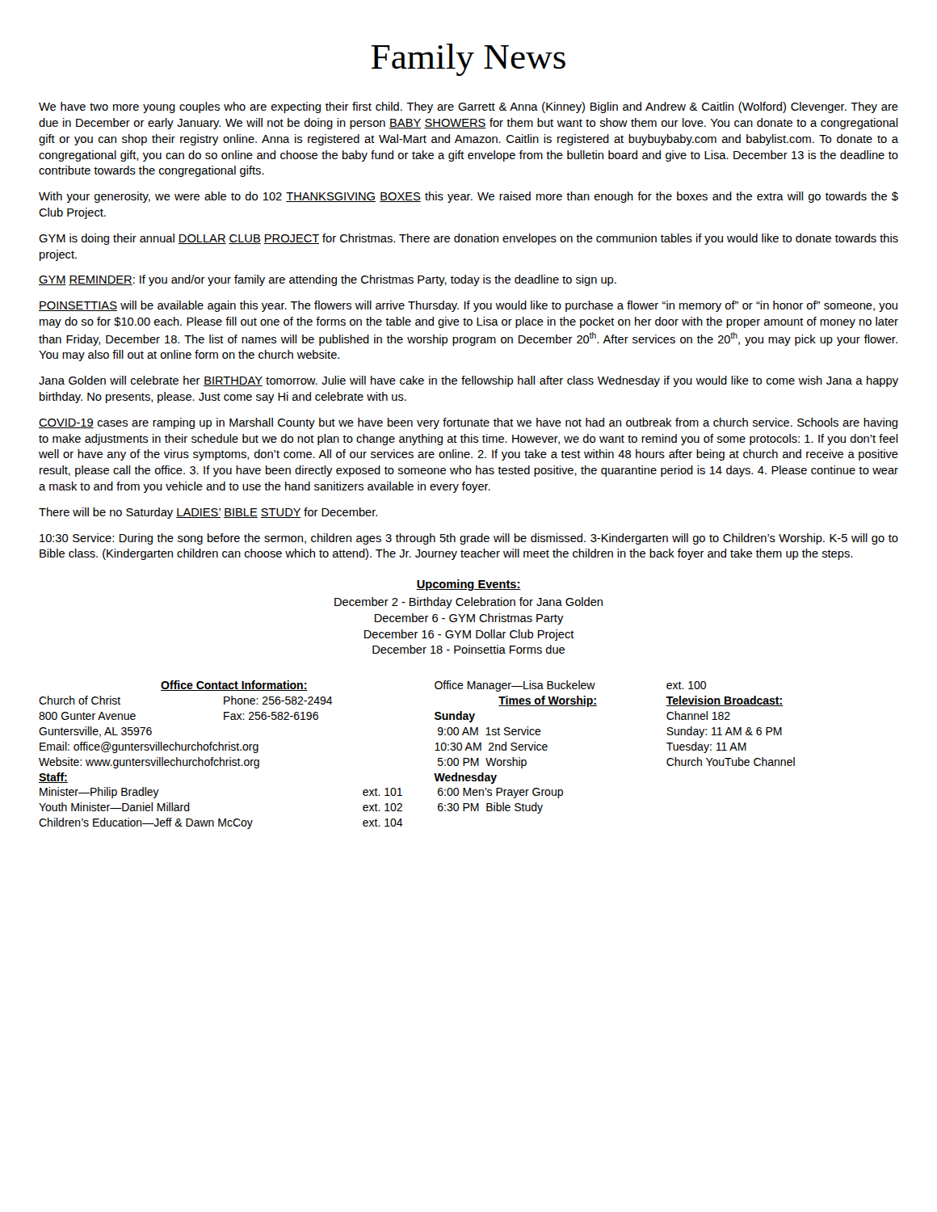Family News
We have two more young couples who are expecting their first child. They are Garrett & Anna (Kinney) Biglin and Andrew & Caitlin (Wolford) Clevenger. They are due in December or early January. We will not be doing in person BABY SHOWERS for them but want to show them our love. You can donate to a congregational gift or you can shop their registry online. Anna is registered at Wal-Mart and Amazon. Caitlin is registered at buybuybaby.com and babylist.com. To donate to a congregational gift, you can do so online and choose the baby fund or take a gift envelope from the bulletin board and give to Lisa. December 13 is the deadline to contribute towards the congregational gifts.
With your generosity, we were able to do 102 THANKSGIVING BOXES this year. We raised more than enough for the boxes and the extra will go towards the $ Club Project.
GYM is doing their annual DOLLAR CLUB PROJECT for Christmas. There are donation envelopes on the communion tables if you would like to donate towards this project.
GYM REMINDER: If you and/or your family are attending the Christmas Party, today is the deadline to sign up.
POINSETTIAS will be available again this year. The flowers will arrive Thursday. If you would like to purchase a flower “in memory of” or “in honor of” someone, you may do so for $10.00 each. Please fill out one of the forms on the table and give to Lisa or place in the pocket on her door with the proper amount of money no later than Friday, December 18. The list of names will be published in the worship program on December 20th. After services on the 20th, you may pick up your flower. You may also fill out at online form on the church website.
Jana Golden will celebrate her BIRTHDAY tomorrow. Julie will have cake in the fellowship hall after class Wednesday if you would like to come wish Jana a happy birthday. No presents, please. Just come say Hi and celebrate with us.
COVID-19 cases are ramping up in Marshall County but we have been very fortunate that we have not had an outbreak from a church service. Schools are having to make adjustments in their schedule but we do not plan to change anything at this time. However, we do want to remind you of some protocols: 1. If you don’t feel well or have any of the virus symptoms, don’t come. All of our services are online. 2. If you take a test within 48 hours after being at church and receive a positive result, please call the office. 3. If you have been directly exposed to someone who has tested positive, the quarantine period is 14 days. 4. Please continue to wear a mask to and from you vehicle and to use the hand sanitizers available in every foyer.
There will be no Saturday LADIES’ BIBLE STUDY for December.
10:30 Service: During the song before the sermon, children ages 3 through 5th grade will be dismissed. 3-Kindergarten will go to Children’s Worship. K-5 will go to Bible class. (Kindergarten children can choose which to attend). The Jr. Journey teacher will meet the children in the back foyer and take them up the steps.
Upcoming Events:
December 2 - Birthday Celebration for Jana Golden
December 6 - GYM Christmas Party
December 16 - GYM Dollar Club Project
December 18 - Poinsettia Forms due
| Office Contact Information: | Office Manager—Lisa Buckelew | ext. 100 |
| / Church of Christ / Phone: 256-582-2494 / / 800 Gunter Avenue / Fax: 256-582-6196 / / Guntersville, AL 35976 / / Email: office@guntersvillechurchofchrist.org / / Website: www.guntersvillechurchofchrist.org / | Times of Worship: Sunday 9:00 AM 1st Service 10:30 AM 2nd Service 5:00 PM Worship | Television Broadcast: Channel 182 Sunday: 11 AM & 6 PM Tuesday: 11 AM Church YouTube Channel |
| Staff: / Minister—Philip Bradley / ext. 101 / / Youth Minister—Daniel Millard / ext. 102 / / Children’s Education—Jeff & Dawn McCoy / ext. 104 / | Wednesday 6:00 Men’s Prayer Group 6:30 PM Bible Study | |